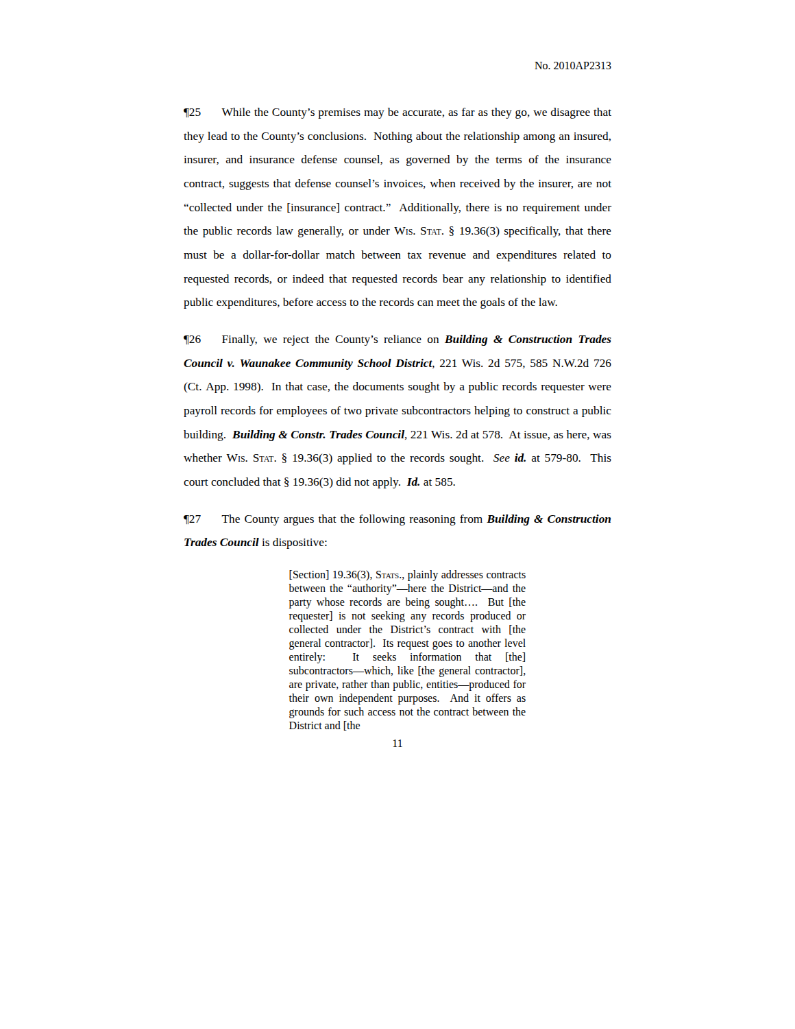No. 2010AP2313
¶25 While the County’s premises may be accurate, as far as they go, we disagree that they lead to the County’s conclusions. Nothing about the relationship among an insured, insurer, and insurance defense counsel, as governed by the terms of the insurance contract, suggests that defense counsel’s invoices, when received by the insurer, are not “collected under the [insurance] contract.” Additionally, there is no requirement under the public records law generally, or under Wis. Stat. § 19.36(3) specifically, that there must be a dollar-for-dollar match between tax revenue and expenditures related to requested records, or indeed that requested records bear any relationship to identified public expenditures, before access to the records can meet the goals of the law.
¶26 Finally, we reject the County’s reliance on Building & Construction Trades Council v. Waunakee Community School District, 221 Wis. 2d 575, 585 N.W.2d 726 (Ct. App. 1998). In that case, the documents sought by a public records requester were payroll records for employees of two private subcontractors helping to construct a public building. Building & Constr. Trades Council, 221 Wis. 2d at 578. At issue, as here, was whether Wis. Stat. § 19.36(3) applied to the records sought. See id. at 579-80. This court concluded that § 19.36(3) did not apply. Id. at 585.
¶27 The County argues that the following reasoning from Building & Construction Trades Council is dispositive:
[Section] 19.36(3), Stats., plainly addresses contracts between the “authority”—here the District—and the party whose records are being sought…. But [the requester] is not seeking any records produced or collected under the District’s contract with [the general contractor]. Its request goes to another level entirely: It seeks information that [the] subcontractors—which, like [the general contractor], are private, rather than public, entities—produced for their own independent purposes. And it offers as grounds for such access not the contract between the District and [the
11